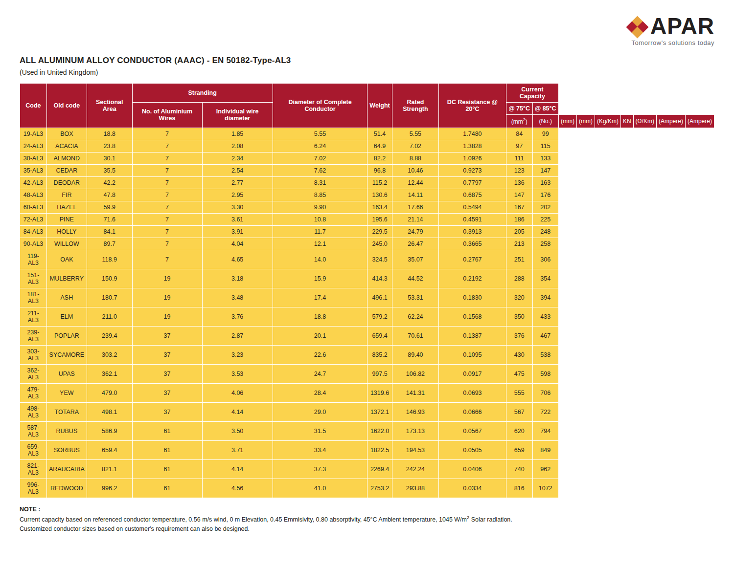APAR
Tomorrow's solutions today
ALL ALUMINUM ALLOY CONDUCTOR (AAAC) - EN 50182-Type-AL3
(Used in United Kingdom)
| Code | Old code | Sectional Area | Stranding | Diameter of Complete Conductor | Weight | Rated Strength | DC Resistance @ 20°C | Current Capacity |
| --- | --- | --- | --- | --- | --- | --- | --- | --- |
| No. of Aluminium Wires | Individual wire diameter | @ 75°C | @ 85°C |
| (mm 2 ) | (No.) | (mm) | (mm) | (Kg/Km) | KN | (Ω/Km) | (Ampere) | (Ampere) |
| 19-AL3 | BOX | 18.8 | 7 | 1.85 | 5.55 | 51.4 | 5.55 | 1.7480 | 84 | 99 |
| 24-AL3 | ACACIA | 23.8 | 7 | 2.08 | 6.24 | 64.9 | 7.02 | 1.3828 | 97 | 115 |
| 30-AL3 | ALMOND | 30.1 | 7 | 2.34 | 7.02 | 82.2 | 8.88 | 1.0926 | 111 | 133 |
| 35-AL3 | CEDAR | 35.5 | 7 | 2.54 | 7.62 | 96.8 | 10.46 | 0.9273 | 123 | 147 |
| 42-AL3 | DEODAR | 42.2 | 7 | 2.77 | 8.31 | 115.2 | 12.44 | 0.7797 | 136 | 163 |
| 48-AL3 | FIR | 47.8 | 7 | 2.95 | 8.85 | 130.6 | 14.11 | 0.6875 | 147 | 176 |
| 60-AL3 | HAZEL | 59.9 | 7 | 3.30 | 9.90 | 163.4 | 17.66 | 0.5494 | 167 | 202 |
| 72-AL3 | PINE | 71.6 | 7 | 3.61 | 10.8 | 195.6 | 21.14 | 0.4591 | 186 | 225 |
| 84-AL3 | HOLLY | 84.1 | 7 | 3.91 | 11.7 | 229.5 | 24.79 | 0.3913 | 205 | 248 |
| 90-AL3 | WILLOW | 89.7 | 7 | 4.04 | 12.1 | 245.0 | 26.47 | 0.3665 | 213 | 258 |
| 119-AL3 | OAK | 118.9 | 7 | 4.65 | 14.0 | 324.5 | 35.07 | 0.2767 | 251 | 306 |
| 151-AL3 | MULBERRY | 150.9 | 19 | 3.18 | 15.9 | 414.3 | 44.52 | 0.2192 | 288 | 354 |
| 181-AL3 | ASH | 180.7 | 19 | 3.48 | 17.4 | 496.1 | 53.31 | 0.1830 | 320 | 394 |
| 211-AL3 | ELM | 211.0 | 19 | 3.76 | 18.8 | 579.2 | 62.24 | 0.1568 | 350 | 433 |
| 239-AL3 | POPLAR | 239.4 | 37 | 2.87 | 20.1 | 659.4 | 70.61 | 0.1387 | 376 | 467 |
| 303-AL3 | SYCAMORE | 303.2 | 37 | 3.23 | 22.6 | 835.2 | 89.40 | 0.1095 | 430 | 538 |
| 362-AL3 | UPAS | 362.1 | 37 | 3.53 | 24.7 | 997.5 | 106.82 | 0.0917 | 475 | 598 |
| 479-AL3 | YEW | 479.0 | 37 | 4.06 | 28.4 | 1319.6 | 141.31 | 0.0693 | 555 | 706 |
| 498-AL3 | TOTARA | 498.1 | 37 | 4.14 | 29.0 | 1372.1 | 146.93 | 0.0666 | 567 | 722 |
| 587-AL3 | RUBUS | 586.9 | 61 | 3.50 | 31.5 | 1622.0 | 173.13 | 0.0567 | 620 | 794 |
| 659-AL3 | SORBUS | 659.4 | 61 | 3.71 | 33.4 | 1822.5 | 194.53 | 0.0505 | 659 | 849 |
| 821-AL3 | ARAUCARIA | 821.1 | 61 | 4.14 | 37.3 | 2269.4 | 242.24 | 0.0406 | 740 | 962 |
| 996-AL3 | REDWOOD | 996.2 | 61 | 4.56 | 41.0 | 2753.2 | 293.88 | 0.0334 | 816 | 1072 |
NOTE :
Current capacity based on referenced conductor temperature, 0.56 m/s wind, 0 m Elevation, 0.45 Emmisivity, 0.80 absorptivity, 45°C Ambient temperature, 1045 W/m2 Solar radiation.
Customized conductor sizes based on customer's requirement can also be designed.